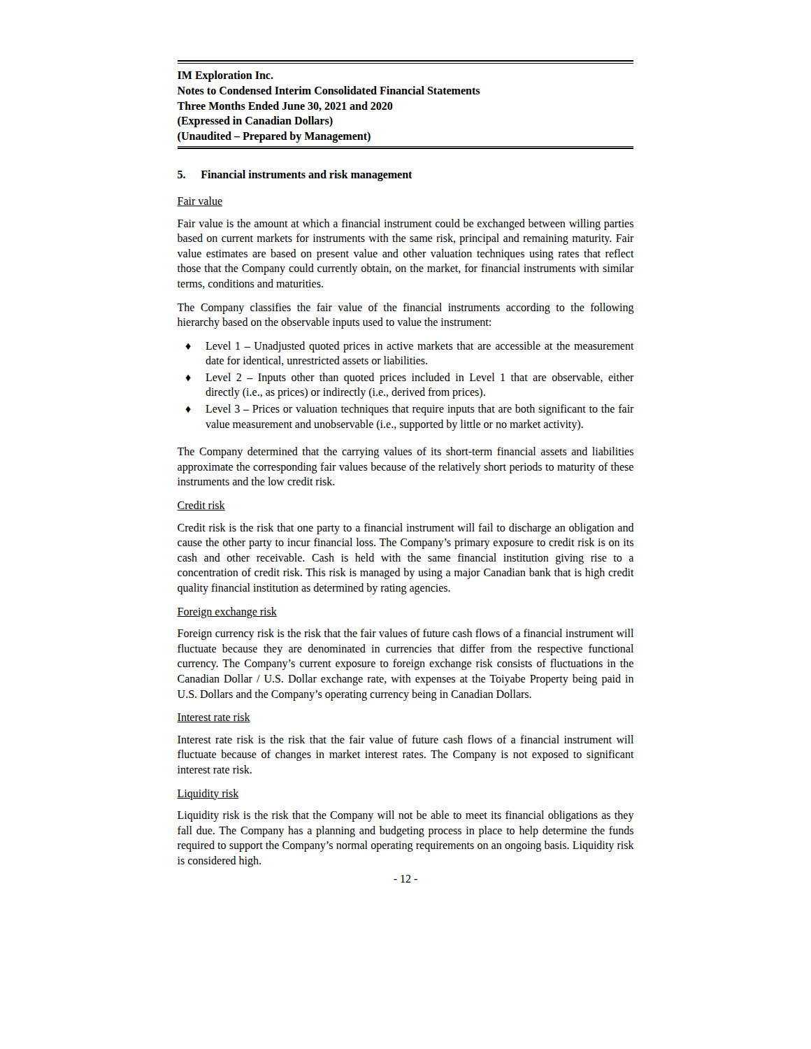IM Exploration Inc.
Notes to Condensed Interim Consolidated Financial Statements
Three Months Ended June 30, 2021 and 2020
(Expressed in Canadian Dollars)
(Unaudited – Prepared by Management)
5. Financial instruments and risk management
Fair value
Fair value is the amount at which a financial instrument could be exchanged between willing parties based on current markets for instruments with the same risk, principal and remaining maturity. Fair value estimates are based on present value and other valuation techniques using rates that reflect those that the Company could currently obtain, on the market, for financial instruments with similar terms, conditions and maturities.
The Company classifies the fair value of the financial instruments according to the following hierarchy based on the observable inputs used to value the instrument:
Level 1 – Unadjusted quoted prices in active markets that are accessible at the measurement date for identical, unrestricted assets or liabilities.
Level 2 – Inputs other than quoted prices included in Level 1 that are observable, either directly (i.e., as prices) or indirectly (i.e., derived from prices).
Level 3 – Prices or valuation techniques that require inputs that are both significant to the fair value measurement and unobservable (i.e., supported by little or no market activity).
The Company determined that the carrying values of its short-term financial assets and liabilities approximate the corresponding fair values because of the relatively short periods to maturity of these instruments and the low credit risk.
Credit risk
Credit risk is the risk that one party to a financial instrument will fail to discharge an obligation and cause the other party to incur financial loss. The Company’s primary exposure to credit risk is on its cash and other receivable. Cash is held with the same financial institution giving rise to a concentration of credit risk. This risk is managed by using a major Canadian bank that is high credit quality financial institution as determined by rating agencies.
Foreign exchange risk
Foreign currency risk is the risk that the fair values of future cash flows of a financial instrument will fluctuate because they are denominated in currencies that differ from the respective functional currency. The Company’s current exposure to foreign exchange risk consists of fluctuations in the Canadian Dollar / U.S. Dollar exchange rate, with expenses at the Toiyabe Property being paid in U.S. Dollars and the Company’s operating currency being in Canadian Dollars.
Interest rate risk
Interest rate risk is the risk that the fair value of future cash flows of a financial instrument will fluctuate because of changes in market interest rates. The Company is not exposed to significant interest rate risk.
Liquidity risk
Liquidity risk is the risk that the Company will not be able to meet its financial obligations as they fall due. The Company has a planning and budgeting process in place to help determine the funds required to support the Company’s normal operating requirements on an ongoing basis. Liquidity risk is considered high.
- 12 -